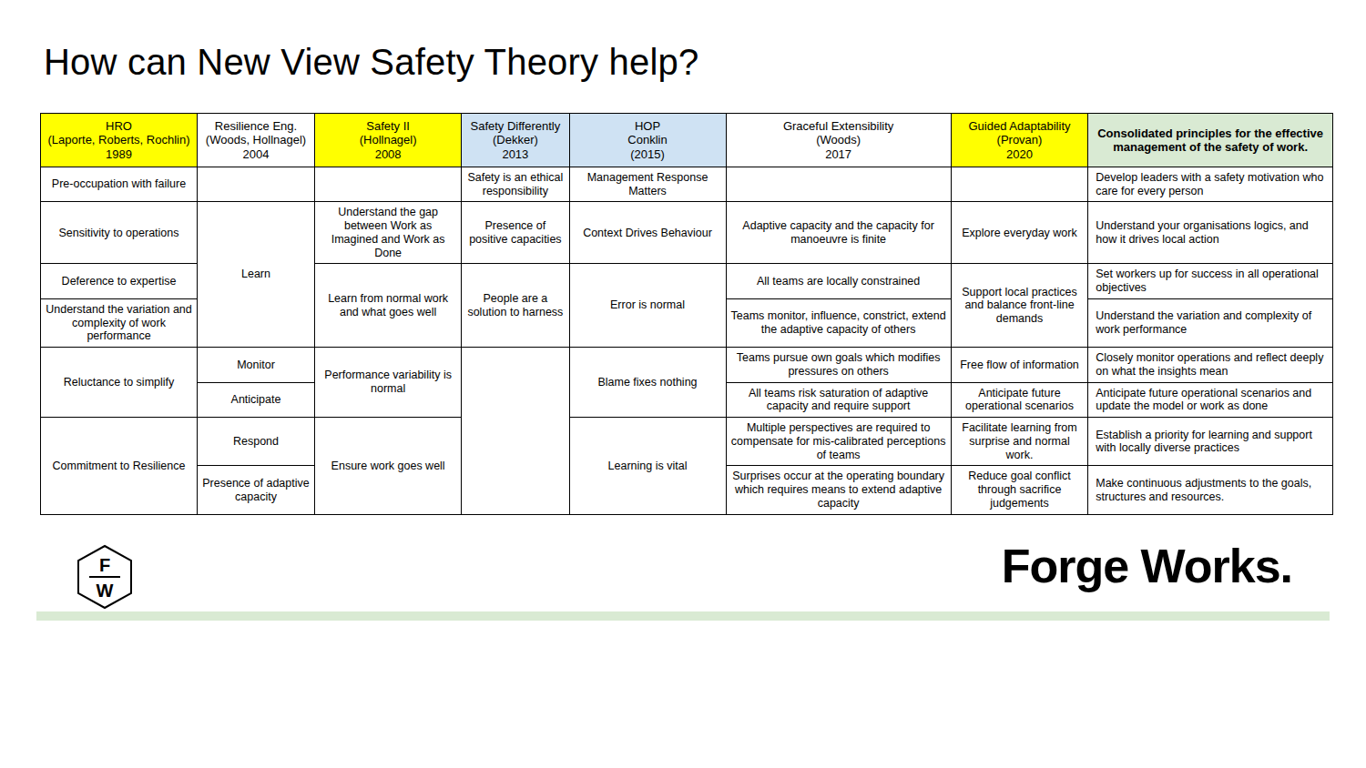How can New View Safety Theory help?
| HRO (Laporte, Roberts, Rochlin) 1989 | Resilience Eng. (Woods, Hollnagel) 2004 | Safety II (Hollnagel) 2008 | Safety Differently (Dekker) 2013 | HOP Conklin (2015) | Graceful Extensibility (Woods) 2017 | Guided Adaptability (Provan) 2020 | Consolidated principles for the effective management of the safety of work. |
| --- | --- | --- | --- | --- | --- | --- | --- |
| Pre-occupation with failure | | | Safety is an ethical responsibility | Management Response Matters | | | Develop leaders with a safety motivation who care for every person |
| Sensitivity to operations | Learn | Understand the gap between Work as Imagined and Work as Done | Presence of positive capacities | Context Drives Behaviour | Adaptive capacity and the capacity for manoeuvre is finite | Explore everyday work | Understand your organisations logics, and how it drives local action |
| Deference to expertise | Learn from normal work and what goes well | People are a solution to harness | Error is normal | All teams are locally constrained | Support local practices and balance front-line demands | Set workers up for success in all operational objectives |
| Understand the variation and complexity of work performance | Teams monitor, influence, constrict, extend the adaptive capacity of others | Understand the variation and complexity of work performance |
| Reluctance to simplify | Monitor | Performance variability is normal | | Blame fixes nothing | Teams pursue own goals which modifies pressures on others | Free flow of information | Closely monitor operations and reflect deeply on what the insights mean |
| Anticipate | All teams risk saturation of adaptive capacity and require support | Anticipate future operational scenarios | Anticipate future operational scenarios and update the model or work as done |
| Commitment to Resilience | Respond | Ensure work goes well | Learning is vital | Multiple perspectives are required to compensate for mis-calibrated perceptions of teams | Facilitate learning from surprise and normal work. | Establish a priority for learning and support with locally diverse practices |
| Presence of adaptive capacity | Surprises occur at the operating boundary which requires means to extend adaptive capacity | Reduce goal conflict through sacrifice judgements | Make continuous adjustments to the goals, structures and resources. |
F W
Forge Works.